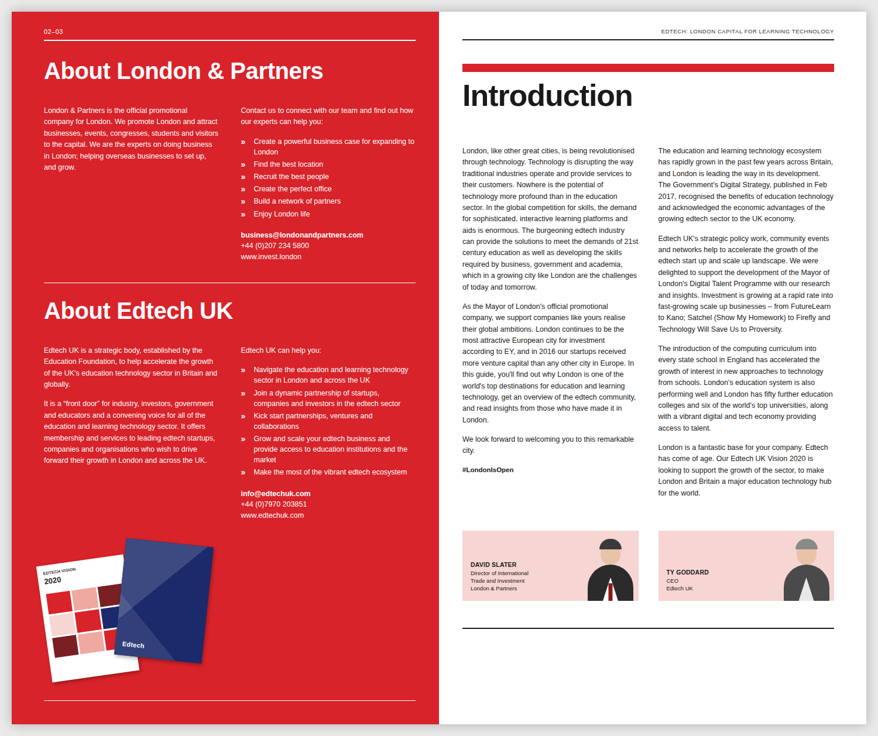02–03
About London & Partners
London & Partners is the official promotional company for London. We promote London and attract businesses, events, congresses, students and visitors to the capital. We are the experts on doing business in London; helping overseas businesses to set up, and grow.
Contact us to connect with our team and find out how our experts can help you:
Create a powerful business case for expanding to London
Find the best location
Recruit the best people
Create the perfect office
Build a network of partners
Enjoy London life
business@londonandpartners.com
+44 (0)207 234 5800
www.invest.london
About Edtech UK
Edtech UK is a strategic body, established by the Education Foundation, to help accelerate the growth of the UK's education technology sector in Britain and globally.
It is a “front door” for industry, investors, government and educators and a convening voice for all of the education and learning technology sector. It offers membership and services to leading edtech startups, companies and organisations who wish to drive forward their growth in London and across the UK.
Edtech UK can help you:
Navigate the education and learning technology sector in London and across the UK
Join a dynamic partnership of startups, companies and investors in the edtech sector
Kick start partnerships, ventures and collaborations
Grow and scale your edtech business and provide access to education institutions and the market
Make the most of the vibrant edtech ecosystem
info@edtechuk.com
+44 (0)7970 203851
www.edtechuk.com
EDTECH VISION
2020
Edtech
Edtech: London Capital for Learning Technology
Introduction
London, like other great cities, is being revolutionised through technology. Technology is disrupting the way traditional industries operate and provide services to their customers. Nowhere is the potential of technology more profound than in the education sector. In the global competition for skills, the demand for sophisticated, interactive learning platforms and aids is enormous. The burgeoning edtech industry can provide the solutions to meet the demands of 21st century education as well as developing the skills required by business, government and academia, which in a growing city like London are the challenges of today and tomorrow.
As the Mayor of London's official promotional company, we support companies like yours realise their global ambitions. London continues to be the most attractive European city for investment according to EY, and in 2016 our startups received more venture capital than any other city in Europe. In this guide, you'll find out why London is one of the world's top destinations for education and learning technology, get an overview of the edtech community, and read insights from those who have made it in London.
We look forward to welcoming you to this remarkable city.
#LondonIsOpen
The education and learning technology ecosystem has rapidly grown in the past few years across Britain, and London is leading the way in its development. The Government's Digital Strategy, published in Feb 2017, recognised the benefits of education technology and acknowledged the economic advantages of the growing edtech sector to the UK economy.
Edtech UK's strategic policy work, community events and networks help to accelerate the growth of the edtech start up and scale up landscape. We were delighted to support the development of the Mayor of London's Digital Talent Programme with our research and insights. Investment is growing at a rapid rate into fast-growing scale up businesses – from FutureLearn to Kano; Satchel (Show My Homework) to Firefly and Technology Will Save Us to Proversity.
The introduction of the computing curriculum into every state school in England has accelerated the growth of interest in new approaches to technology from schools. London's education system is also performing well and London has fifty further education colleges and six of the world's top universities, along with a vibrant digital and tech economy providing access to talent.
London is a fantastic base for your company. Edtech has come of age. Our Edtech UK Vision 2020 is looking to support the growth of the sector, to make London and Britain a major education technology hub for the world.
DAVID SLATER
Director of International
Trade and Investment
London & Partners
TY GODDARD
CEO
Edtech UK